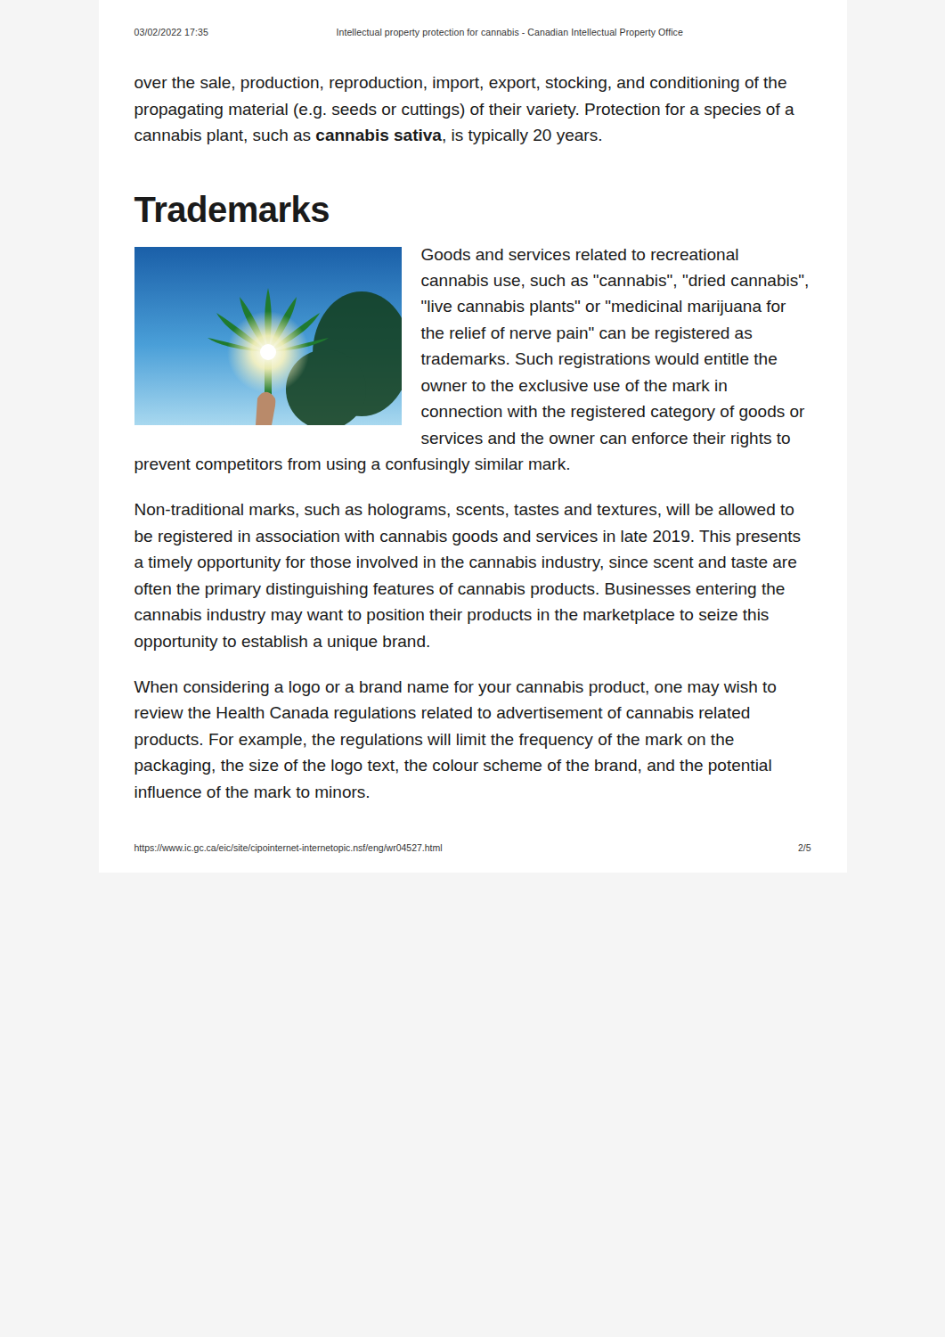03/02/2022 17:35 Intellectual property protection for cannabis - Canadian Intellectual Property Office
over the sale, production, reproduction, import, export, stocking, and conditioning of the propagating material (e.g. seeds or cuttings) of their variety. Protection for a species of a cannabis plant, such as cannabis sativa, is typically 20 years.
Trademarks
Goods and services related to recreational cannabis use, such as "cannabis", "dried cannabis", "live cannabis plants" or "medicinal marijuana for the relief of nerve pain" can be registered as trademarks. Such registrations would entitle the owner to the exclusive use of the mark in connection with the registered category of goods or services and the owner can enforce their rights to prevent competitors from using a confusingly similar mark.
Non-traditional marks, such as holograms, scents, tastes and textures, will be allowed to be registered in association with cannabis goods and services in late 2019. This presents a timely opportunity for those involved in the cannabis industry, since scent and taste are often the primary distinguishing features of cannabis products. Businesses entering the cannabis industry may want to position their products in the marketplace to seize this opportunity to establish a unique brand.
When considering a logo or a brand name for your cannabis product, one may wish to review the Health Canada regulations related to advertisement of cannabis related products. For example, the regulations will limit the frequency of the mark on the packaging, the size of the logo text, the colour scheme of the brand, and the potential influence of the mark to minors.
https://www.ic.gc.ca/eic/site/cipointernet-internetopic.nsf/eng/wr04527.html 2/5